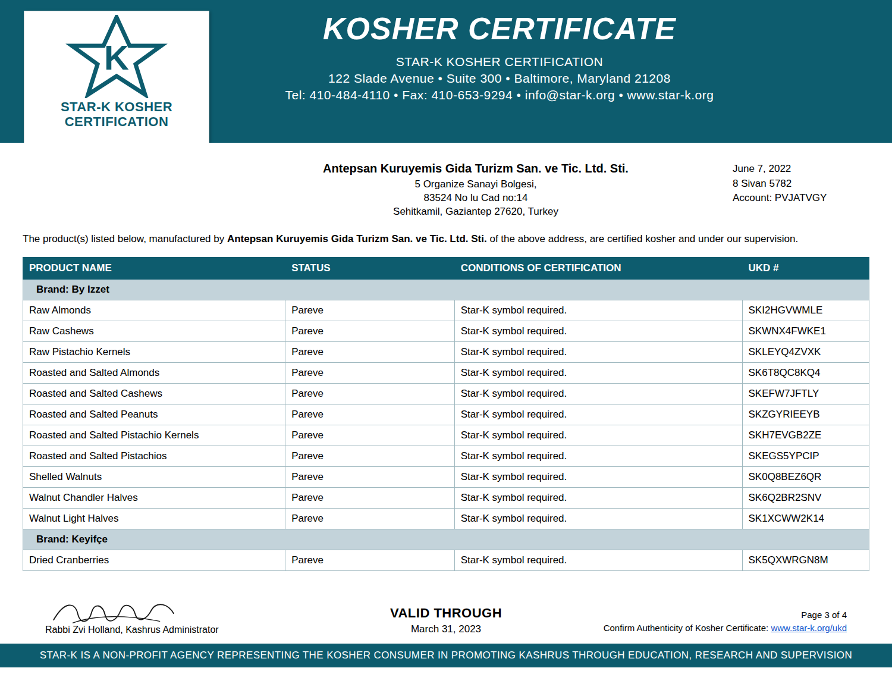KOSHER CERTIFICATE
STAR-K KOSHER CERTIFICATION
122 Slade Avenue • Suite 300 • Baltimore, Maryland 21208
Tel: 410-484-4110 • Fax: 410-653-9294 • info@star-k.org • www.star-k.org
K
STAR-K KOSHER
CERTIFICATION
Antepsan Kuruyemis Gida Turizm San. ve Tic. Ltd. Sti.
5 Organize Sanayi Bolgesi,
83524 No lu Cad no:14
Sehitkamil, Gaziantep 27620, Turkey
June 7, 2022
8 Sivan 5782
Account: PVJATVGY
The product(s) listed below, manufactured by Antepsan Kuruyemis Gida Turizm San. ve Tic. Ltd. Sti. of the above address, are certified kosher and under our supervision.
| PRODUCT NAME | STATUS | CONDITIONS OF CERTIFICATION | UKD # |
| --- | --- | --- | --- |
| Brand: By Izzet |
| Raw Almonds | Pareve | Star-K symbol required. | SKI2HGVWMLE |
| Raw Cashews | Pareve | Star-K symbol required. | SKWNX4FWKE1 |
| Raw Pistachio Kernels | Pareve | Star-K symbol required. | SKLEYQ4ZVXK |
| Roasted and Salted Almonds | Pareve | Star-K symbol required. | SK6T8QC8KQ4 |
| Roasted and Salted Cashews | Pareve | Star-K symbol required. | SKEFW7JFTLY |
| Roasted and Salted Peanuts | Pareve | Star-K symbol required. | SKZGYRIEEYB |
| Roasted and Salted Pistachio Kernels | Pareve | Star-K symbol required. | SKH7EVGB2ZE |
| Roasted and Salted Pistachios | Pareve | Star-K symbol required. | SKEGS5YPCIP |
| Shelled Walnuts | Pareve | Star-K symbol required. | SK0Q8BEZ6QR |
| Walnut Chandler Halves | Pareve | Star-K symbol required. | SK6Q2BR2SNV |
| Walnut Light Halves | Pareve | Star-K symbol required. | SK1XCWW2K14 |
| Brand: Keyifçe |
| Dried Cranberries | Pareve | Star-K symbol required. | SK5QXWRGN8M |
Rabbi Zvi Holland, Kashrus Administrator
VALID THROUGH
March 31, 2023
Page 3 of 4
Confirm Authenticity of Kosher Certificate: www.star-k.org/ukd
STAR-K IS A NON-PROFIT AGENCY REPRESENTING THE KOSHER CONSUMER IN PROMOTING KASHRUS THROUGH EDUCATION, RESEARCH AND SUPERVISION